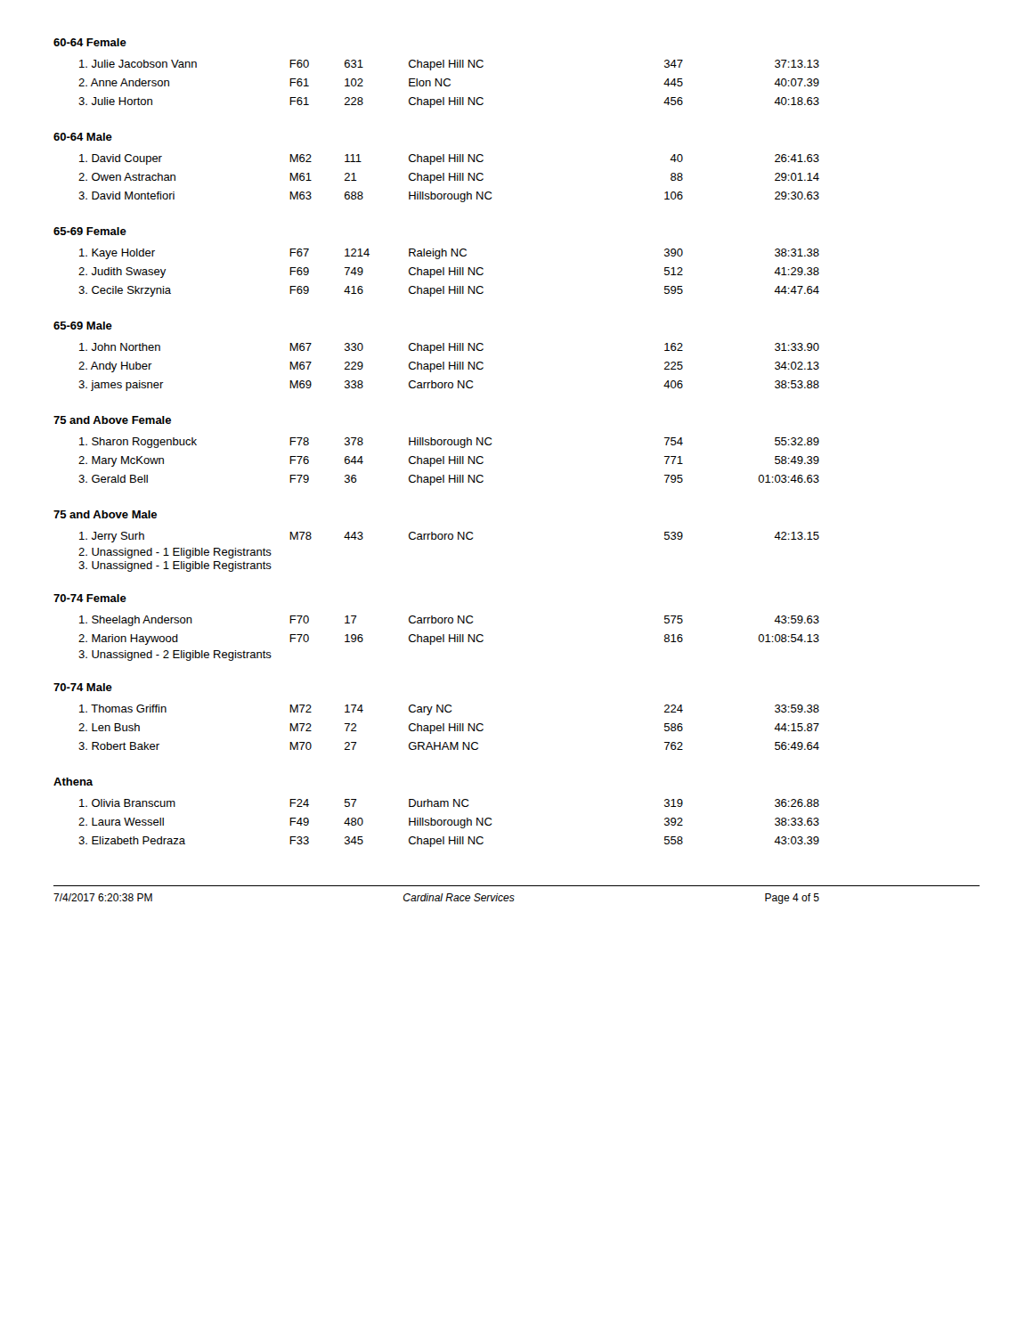60-64 Female
| 1. Julie Jacobson Vann | F60 | 631 | Chapel Hill NC | 347 | 37:13.13 |
| 2. Anne Anderson | F61 | 102 | Elon NC | 445 | 40:07.39 |
| 3. Julie Horton | F61 | 228 | Chapel Hill NC | 456 | 40:18.63 |
60-64 Male
| 1. David Couper | M62 | 111 | Chapel Hill NC | 40 | 26:41.63 |
| 2. Owen Astrachan | M61 | 21 | Chapel Hill NC | 88 | 29:01.14 |
| 3. David Montefiori | M63 | 688 | Hillsborough NC | 106 | 29:30.63 |
65-69 Female
| 1. Kaye Holder | F67 | 1214 | Raleigh NC | 390 | 38:31.38 |
| 2. Judith Swasey | F69 | 749 | Chapel Hill NC | 512 | 41:29.38 |
| 3. Cecile Skrzynia | F69 | 416 | Chapel Hill NC | 595 | 44:47.64 |
65-69 Male
| 1. John Northen | M67 | 330 | Chapel Hill NC | 162 | 31:33.90 |
| 2. Andy Huber | M67 | 229 | Chapel Hill NC | 225 | 34:02.13 |
| 3. james paisner | M69 | 338 | Carrboro NC | 406 | 38:53.88 |
75 and Above Female
| 1. Sharon Roggenbuck | F78 | 378 | Hillsborough NC | 754 | 55:32.89 |
| 2. Mary McKown | F76 | 644 | Chapel Hill NC | 771 | 58:49.39 |
| 3. Gerald Bell | F79 | 36 | Chapel Hill NC | 795 | 01:03:46.63 |
75 and Above Male
| 1. Jerry Surh | M78 | 443 | Carrboro NC | 539 | 42:13.15 |
2. Unassigned - 1 Eligible Registrants
3. Unassigned - 1 Eligible Registrants
70-74 Female
| 1. Sheelagh Anderson | F70 | 17 | Carrboro NC | 575 | 43:59.63 |
| 2. Marion Haywood | F70 | 196 | Chapel Hill NC | 816 | 01:08:54.13 |
3. Unassigned - 2 Eligible Registrants
70-74 Male
| 1. Thomas Griffin | M72 | 174 | Cary NC | 224 | 33:59.38 |
| 2. Len Bush | M72 | 72 | Chapel Hill NC | 586 | 44:15.87 |
| 3. Robert Baker | M70 | 27 | GRAHAM NC | 762 | 56:49.64 |
Athena
| 1. Olivia Branscum | F24 | 57 | Durham NC | 319 | 36:26.88 |
| 2. Laura Wessell | F49 | 480 | Hillsborough NC | 392 | 38:33.63 |
| 3. Elizabeth Pedraza | F33 | 345 | Chapel Hill NC | 558 | 43:03.39 |
7/4/2017 6:20:38 PM
Cardinal Race Services
Page 4 of 5